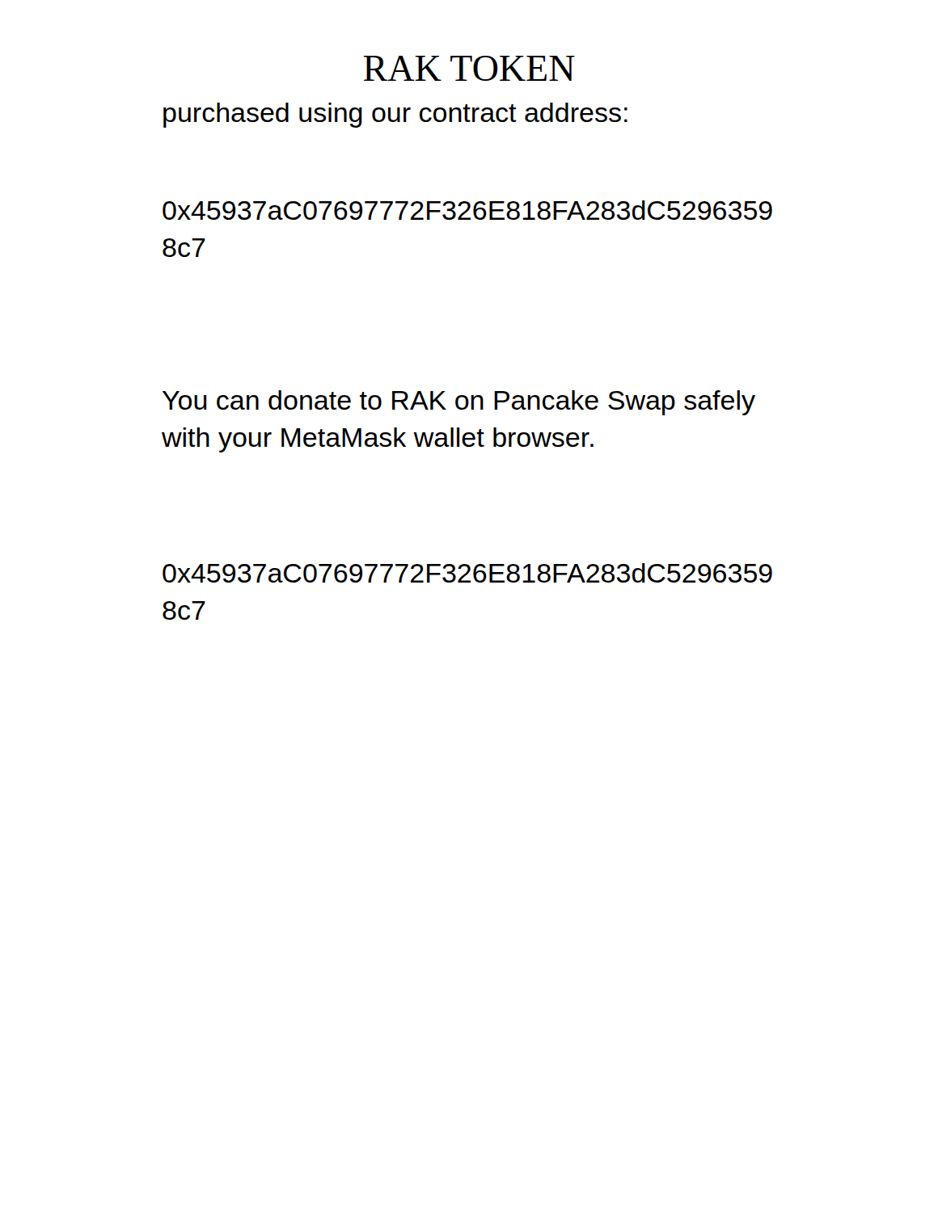RAK TOKEN
purchased using our contract address:
0x45937aC07697772F326E818FA283dC52963598c7
You can donate to RAK on Pancake Swap safely with your MetaMask wallet browser.
0x45937aC07697772F326E818FA283dC52963598c7